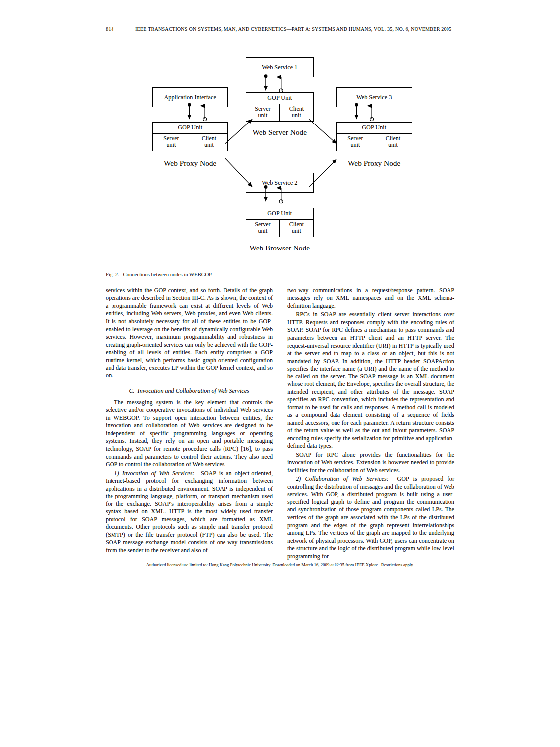814
IEEE TRANSACTIONS ON SYSTEMS, MAN, AND CYBERNETICS—PART A: SYSTEMS AND HUMANS, VOL. 35, NO. 6, NOVEMBER 2005
Web Service 1
GOP Unit
Server
unit
Client
unit
Web Server Node
Application Interface
GOP Unit
Server
unit
Client
unit
Web Proxy Node
Web Service 3
GOP Unit
Server
unit
Client
unit
Web Proxy Node
Web Service 2
GOP Unit
Server
unit
Client
unit
Web Browser Node
Fig. 2. Connections between nodes in WEBGOP.
services within the GOP context, and so forth. Details of the graph operations are described in Section III-C. As is shown, the context of a programmable framework can exist at different levels of Web entities, including Web servers, Web proxies, and even Web clients. It is not absolutely necessary for all of these entities to be GOP-enabled to leverage on the benefits of dynamically configurable Web services. However, maximum programmability and robustness in creating graph-oriented services can only be achieved with the GOP-enabling of all levels of entities. Each entity comprises a GOP runtime kernel, which performs basic graph-oriented configuration and data transfer, executes LP within the GOP kernel context, and so on.
C. Invocation and Collaboration of Web Services
The messaging system is the key element that controls the selective and/or cooperative invocations of individual Web services in WEBGOP. To support open interaction between entities, the invocation and collaboration of Web services are designed to be independent of specific programming languages or operating systems. Instead, they rely on an open and portable messaging technology, SOAP for remote procedure calls (RPC) [16], to pass commands and parameters to control their actions. They also need GOP to control the collaboration of Web services.
1) Invocation of Web Services: SOAP is an object-oriented, Internet-based protocol for exchanging information between applications in a distributed environment. SOAP is independent of the programming language, platform, or transport mechanism used for the exchange. SOAP's interoperability arises from a simple syntax based on XML. HTTP is the most widely used transfer protocol for SOAP messages, which are formatted as XML documents. Other protocols such as simple mail transfer protocol (SMTP) or the file transfer protocol (FTP) can also be used. The SOAP message-exchange model consists of one-way transmissions from the sender to the receiver and also of
two-way communications in a request/response pattern. SOAP messages rely on XML namespaces and on the XML schema-definition language.
RPCs in SOAP are essentially client–server interactions over HTTP. Requests and responses comply with the encoding rules of SOAP. SOAP for RPC defines a mechanism to pass commands and parameters between an HTTP client and an HTTP server. The request-universal resource identifier (URI) in HTTP is typically used at the server end to map to a class or an object, but this is not mandated by SOAP. In addition, the HTTP header SOAPAction specifies the interface name (a URI) and the name of the method to be called on the server. The SOAP message is an XML document whose root element, the Envelope, specifies the overall structure, the intended recipient, and other attributes of the message. SOAP specifies an RPC convention, which includes the representation and format to be used for calls and responses. A method call is modeled as a compound data element consisting of a sequence of fields named accessors, one for each parameter. A return structure consists of the return value as well as the out and in/out parameters. SOAP encoding rules specify the serialization for primitive and application-defined data types.
SOAP for RPC alone provides the functionalities for the invocation of Web services. Extension is however needed to provide facilities for the collaboration of Web services.
2) Collaboration of Web Services: GOP is proposed for controlling the distribution of messages and the collaboration of Web services. With GOP, a distributed program is built using a user-specified logical graph to define and program the communication and synchronization of those program components called LPs. The vertices of the graph are associated with the LPs of the distributed program and the edges of the graph represent interrelationships among LPs. The vertices of the graph are mapped to the underlying network of physical processors. With GOP, users can concentrate on the structure and the logic of the distributed program while low-level programming for
Authorized licensed use limited to: Hong Kong Polytechnic University. Downloaded on March 16, 2009 at 02:35 from IEEE Xplore. Restrictions apply.